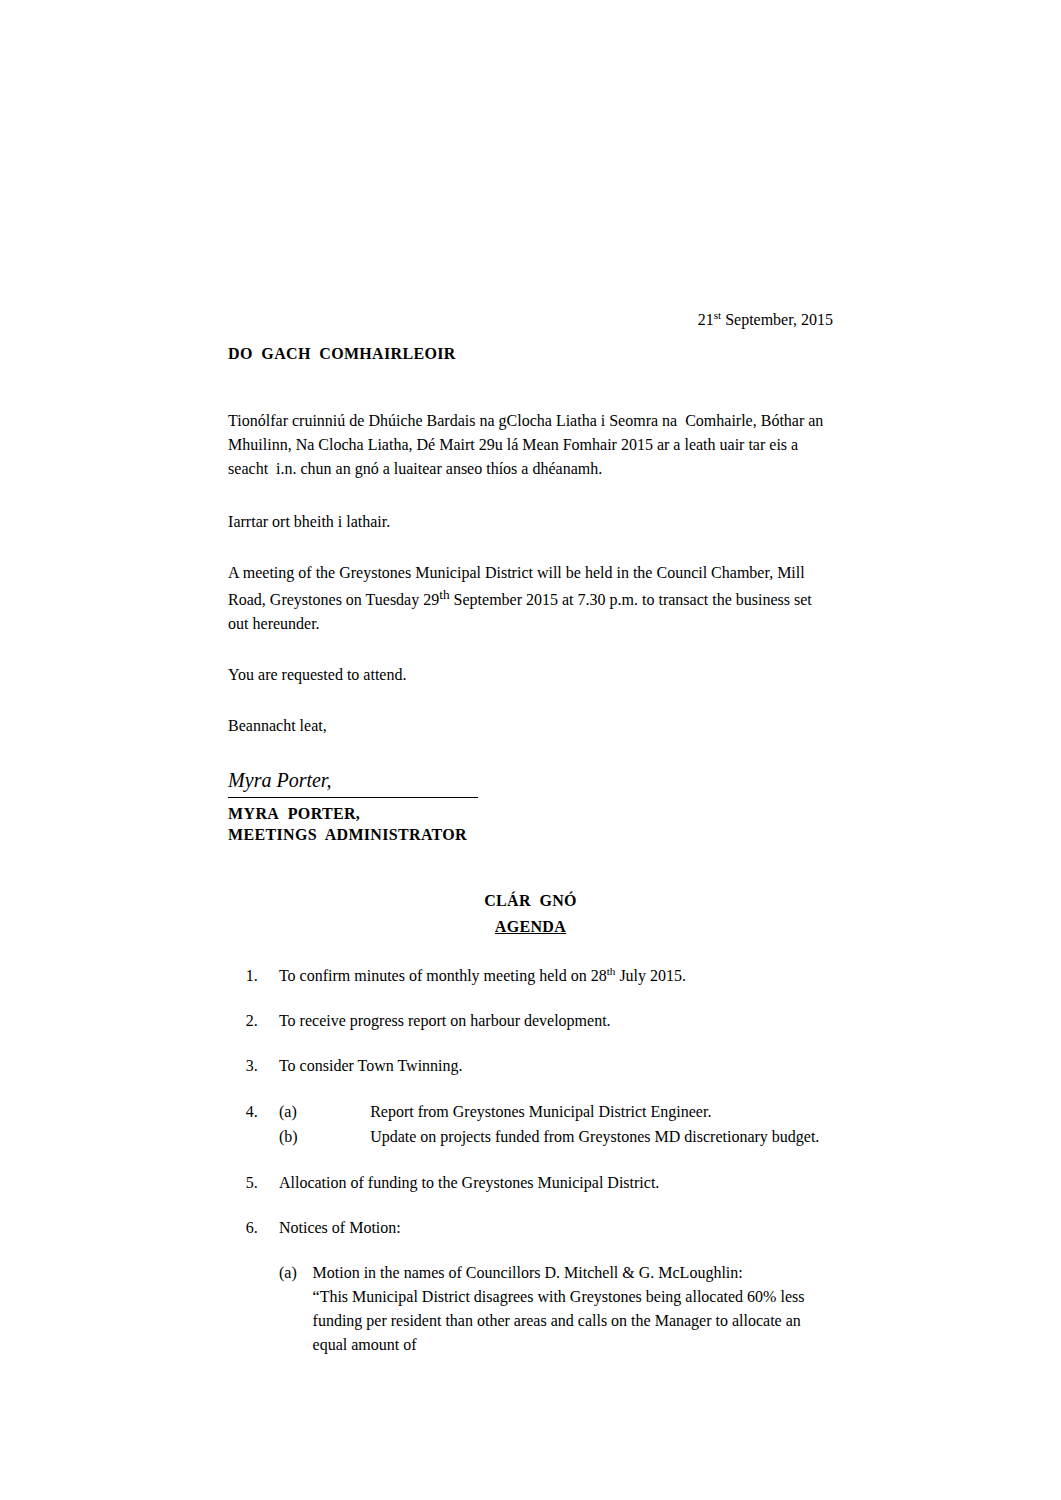21st September, 2015
DO GACH COMHAIRLEOIR
Tionólfar cruinniú de Dhúiche Bardais na gClocha Liatha i Seomra na Comhairle, Bóthar an Mhuilinn, Na Clocha Liatha, Dé Mairt 29u lá Mean Fomhair 2015 ar a leath uair tar eis a seacht i.n. chun an gnó a luaitear anseo thíos a dhéanamh.
Iarrtar ort bheith i lathair.
A meeting of the Greystones Municipal District will be held in the Council Chamber, Mill Road, Greystones on Tuesday 29th September 2015 at 7.30 p.m. to transact the business set out hereunder.
You are requested to attend.
Beannacht leat,
Myra Porter,
MYRA PORTER,
MEETINGS ADMINISTRATOR
CLÁR GNÓ AGENDA
To confirm minutes of monthly meeting held on 28th July 2015.
To receive progress report on harbour development.
To consider Town Twinning.
(a) Report from Greystones Municipal District Engineer.
(b) Update on projects funded from Greystones MD discretionary budget.
Allocation of funding to the Greystones Municipal District.
Notices of Motion:
(a)
Motion in the names of Councillors D. Mitchell & G. McLoughlin:
“This Municipal District disagrees with Greystones being allocated 60% less funding per resident than other areas and calls on the Manager to allocate an equal amount of